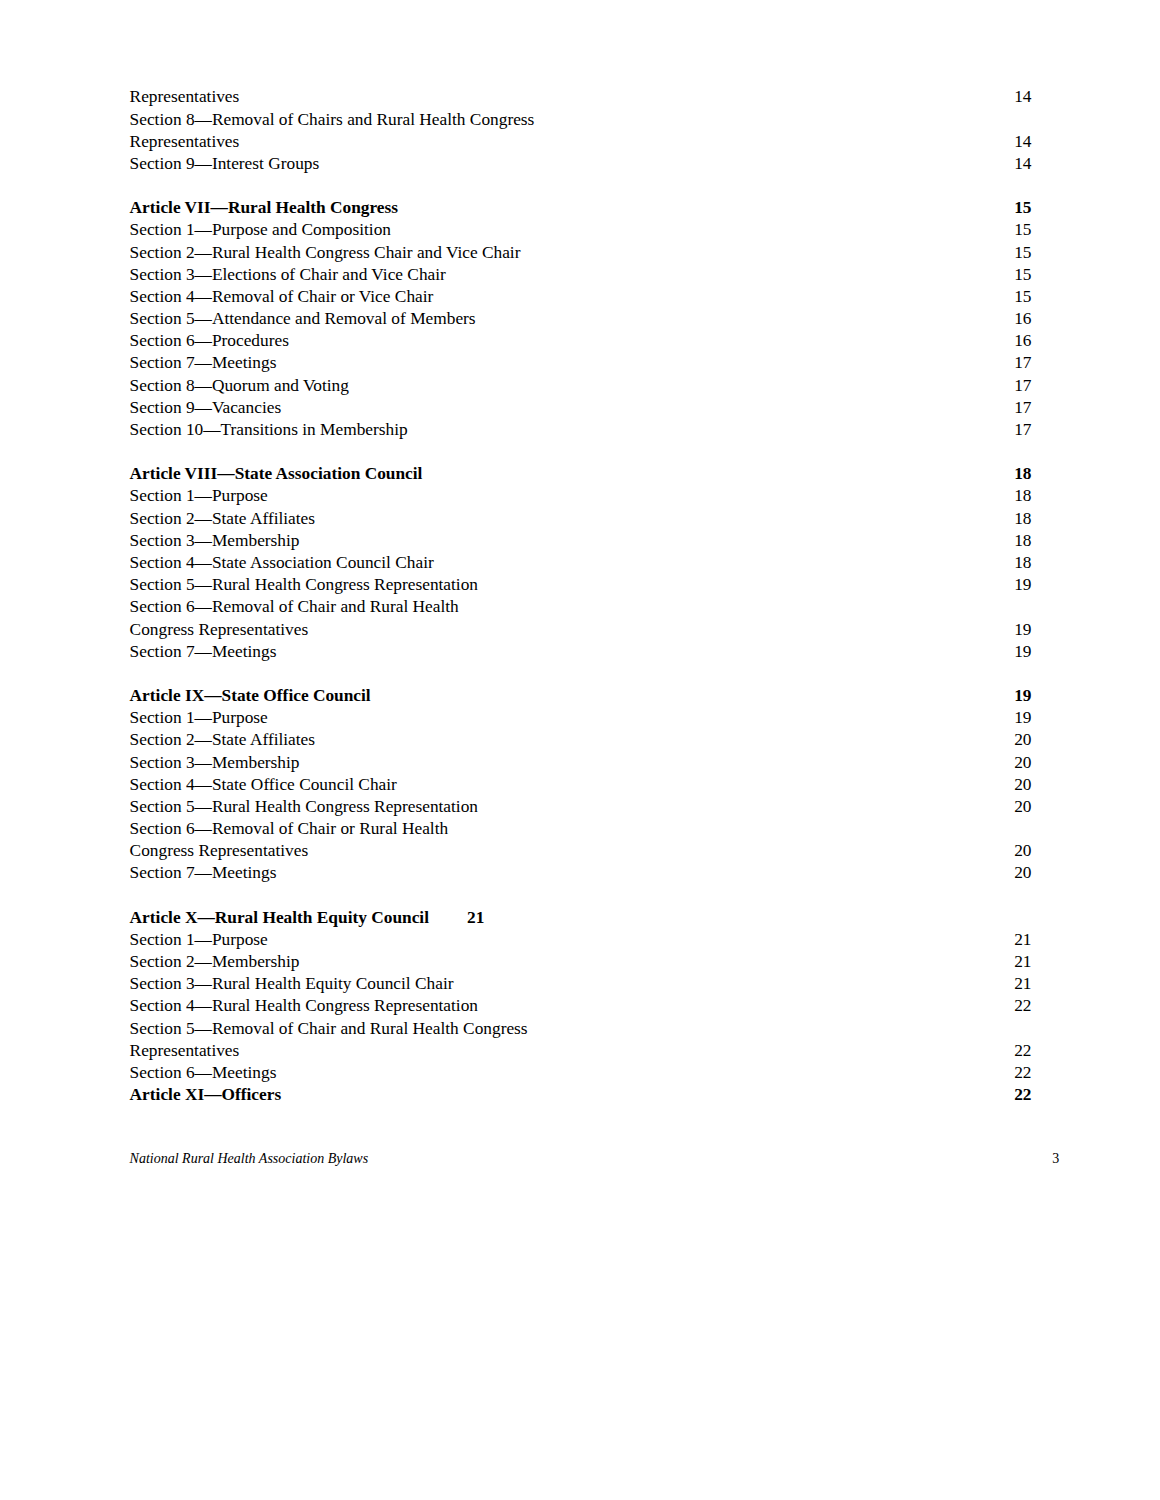| Representatives | 14 |
| Section 8—Removal of Chairs and Rural Health Congress | |
| Representatives | 14 |
| Section 9—Interest Groups | 14 |
| Article VII—Rural Health Congress | 15 |
| Section 1—Purpose and Composition | 15 |
| Section 2—Rural Health Congress Chair and Vice Chair | 15 |
| Section 3—Elections of Chair and Vice Chair | 15 |
| Section 4—Removal of Chair or Vice Chair | 15 |
| Section 5—Attendance and Removal of Members | 16 |
| Section 6—Procedures | 16 |
| Section 7—Meetings | 17 |
| Section 8—Quorum and Voting | 17 |
| Section 9—Vacancies | 17 |
| Section 10—Transitions in Membership | 17 |
| Article VIII—State Association Council | 18 |
| Section 1—Purpose | 18 |
| Section 2—State Affiliates | 18 |
| Section 3—Membership | 18 |
| Section 4—State Association Council Chair | 18 |
| Section 5—Rural Health Congress Representation | 19 |
| Section 6—Removal of Chair and Rural Health | |
| Congress Representatives | 19 |
| Section 7—Meetings | 19 |
| Article IX—State Office Council | 19 |
| Section 1—Purpose | 19 |
| Section 2—State Affiliates | 20 |
| Section 3—Membership | 20 |
| Section 4—State Office Council Chair | 20 |
| Section 5—Rural Health Congress Representation | 20 |
| Section 6—Removal of Chair or Rural Health | |
| Congress Representatives | 20 |
| Section 7—Meetings | 20 |
| Article X—Rural Health Equity Council 21 | |
| Section 1—Purpose | 21 |
| Section 2—Membership | 21 |
| Section 3—Rural Health Equity Council Chair | 21 |
| Section 4—Rural Health Congress Representation | 22 |
| Section 5—Removal of Chair and Rural Health Congress | |
| Representatives | 22 |
| Section 6—Meetings | 22 |
| Article XI—Officers | 22 |
National Rural Health Association Bylaws 3